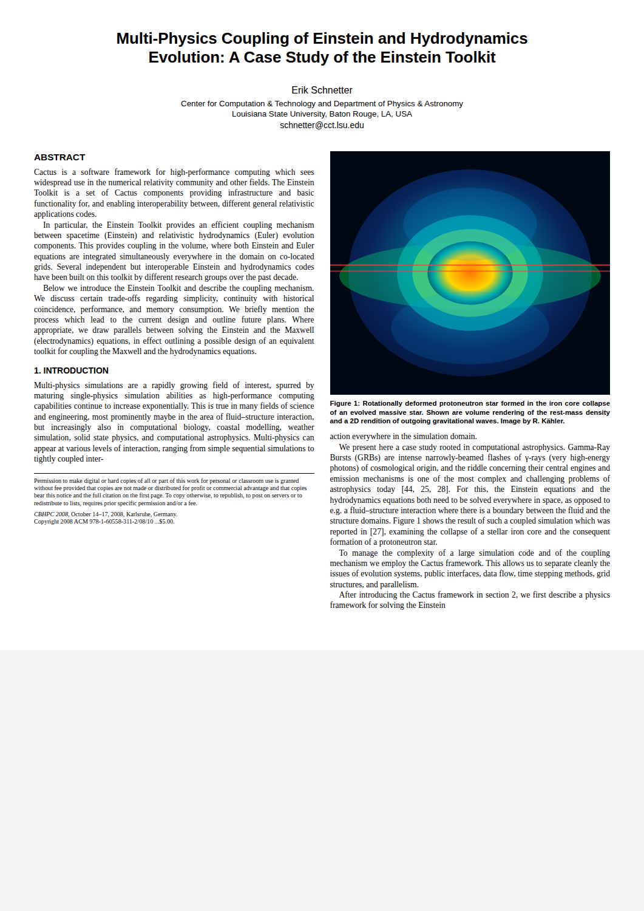Multi-Physics Coupling of Einstein and Hydrodynamics
Evolution: A Case Study of the Einstein Toolkit
Erik Schnetter
Center for Computation & Technology and Department of Physics & Astronomy
Louisiana State University, Baton Rouge, LA, USA
schnetter@cct.lsu.edu
ABSTRACT
Cactus is a software framework for high-performance computing which sees widespread use in the numerical relativity community and other fields. The Einstein Toolkit is a set of Cactus components providing infrastructure and basic functionality for, and enabling interoperability between, different general relativistic applications codes.
In particular, the Einstein Toolkit provides an efficient coupling mechanism between spacetime (Einstein) and relativistic hydrodynamics (Euler) evolution components. This provides coupling in the volume, where both Einstein and Euler equations are integrated simultaneously everywhere in the domain on co-located grids. Several independent but interoperable Einstein and hydrodynamics codes have been built on this toolkit by different research groups over the past decade.
Below we introduce the Einstein Toolkit and describe the coupling mechanism. We discuss certain trade-offs regarding simplicity, continuity with historical coincidence, performance, and memory consumption. We briefly mention the process which lead to the current design and outline future plans. Where appropriate, we draw parallels between solving the Einstein and the Maxwell (electrodynamics) equations, in effect outlining a possible design of an equivalent toolkit for coupling the Maxwell and the hydrodynamics equations.
1. INTRODUCTION
Multi-physics simulations are a rapidly growing field of interest, spurred by maturing single-physics simulation abilities as high-performance computing capabilities continue to increase exponentially. This is true in many fields of science and engineering, most prominently maybe in the area of fluid–structure interaction, but increasingly also in computational biology, coastal modelling, weather simulation, solid state physics, and computational astrophysics. Multi-physics can appear at various levels of interaction, ranging from simple sequential simulations to tightly coupled inter-
Permission to make digital or hard copies of all or part of this work for personal or classroom use is granted without fee provided that copies are not made or distributed for profit or commercial advantage and that copies bear this notice and the full citation on the first page. To copy otherwise, to republish, to post on servers or to redistribute to lists, requires prior specific permission and/or a fee.
CBHPC 2008, October 14–17, 2008, Karlsruhe, Germany.
Copyright 2008 ACM 978-1-60558-311-2/08/10 ...$5.00.
Figure 1: Rotationally deformed protoneutron star formed in the iron core collapse of an evolved massive star. Shown are volume rendering of the rest-mass density and a 2D rendition of outgoing gravitational waves. Image by R. Kähler.
action everywhere in the simulation domain.
We present here a case study rooted in computational astrophysics. Gamma-Ray Bursts (GRBs) are intense narrowly-beamed flashes of γ-rays (very high-energy photons) of cosmological origin, and the riddle concerning their central engines and emission mechanisms is one of the most complex and challenging problems of astrophysics today [44, 25, 28]. For this, the Einstein equations and the hydrodynamics equations both need to be solved everywhere in space, as opposed to e.g. a fluid–structure interaction where there is a boundary between the fluid and the structure domains. Figure 1 shows the result of such a coupled simulation which was reported in [27], examining the collapse of a stellar iron core and the consequent formation of a protoneutron star.
To manage the complexity of a large simulation code and of the coupling mechanism we employ the Cactus framework. This allows us to separate cleanly the issues of evolution systems, public interfaces, data flow, time stepping methods, grid structures, and parallelism.
After introducing the Cactus framework in section 2, we first describe a physics framework for solving the Einstein